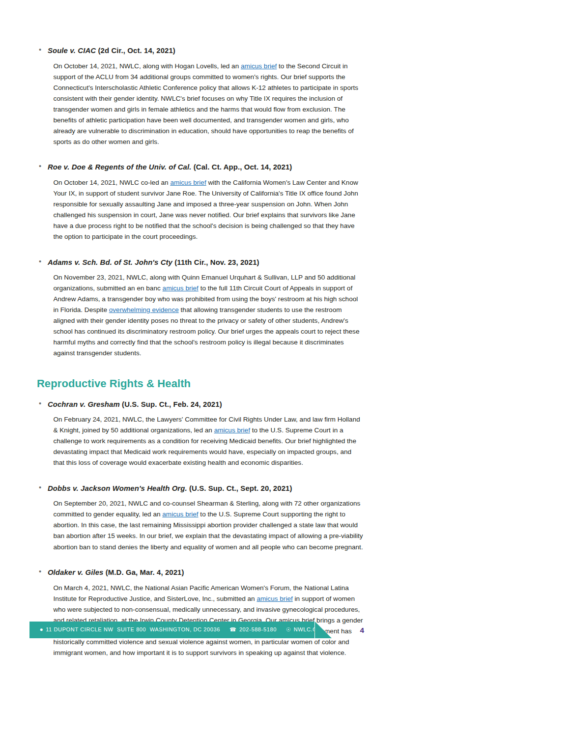Soule v. CIAC (2d Cir., Oct. 14, 2021)
On October 14, 2021, NWLC, along with Hogan Lovells, led an amicus brief to the Second Circuit in support of the ACLU from 34 additional groups committed to women's rights. Our brief supports the Connecticut's Interscholastic Athletic Conference policy that allows K-12 athletes to participate in sports consistent with their gender identity. NWLC's brief focuses on why Title IX requires the inclusion of transgender women and girls in female athletics and the harms that would flow from exclusion. The benefits of athletic participation have been well documented, and transgender women and girls, who already are vulnerable to discrimination in education, should have opportunities to reap the benefits of sports as do other women and girls.
Roe v. Doe & Regents of the Univ. of Cal. (Cal. Ct. App., Oct. 14, 2021)
On October 14, 2021, NWLC co-led an amicus brief with the California Women's Law Center and Know Your IX, in support of student survivor Jane Roe. The University of California's Title IX office found John responsible for sexually assaulting Jane and imposed a three-year suspension on John. When John challenged his suspension in court, Jane was never notified. Our brief explains that survivors like Jane have a due process right to be notified that the school's decision is being challenged so that they have the option to participate in the court proceedings.
Adams v. Sch. Bd. of St. John's Cty (11th Cir., Nov. 23, 2021)
On November 23, 2021, NWLC, along with Quinn Emanuel Urquhart & Sullivan, LLP and 50 additional organizations, submitted an en banc amicus brief to the full 11th Circuit Court of Appeals in support of Andrew Adams, a transgender boy who was prohibited from using the boys' restroom at his high school in Florida. Despite overwhelming evidence that allowing transgender students to use the restroom aligned with their gender identity poses no threat to the privacy or safety of other students, Andrew's school has continued its discriminatory restroom policy. Our brief urges the appeals court to reject these harmful myths and correctly find that the school's restroom policy is illegal because it discriminates against transgender students.
Reproductive Rights & Health
Cochran v. Gresham (U.S. Sup. Ct., Feb. 24, 2021)
On February 24, 2021, NWLC, the Lawyers' Committee for Civil Rights Under Law, and law firm Holland & Knight, joined by 50 additional organizations, led an amicus brief to the U.S. Supreme Court in a challenge to work requirements as a condition for receiving Medicaid benefits. Our brief highlighted the devastating impact that Medicaid work requirements would have, especially on impacted groups, and that this loss of coverage would exacerbate existing health and economic disparities.
Dobbs v. Jackson Women's Health Org. (U.S. Sup. Ct., Sept. 20, 2021)
On September 20, 2021, NWLC and co-counsel Shearman & Sterling, along with 72 other organizations committed to gender equality, led an amicus brief to the U.S. Supreme Court supporting the right to abortion. In this case, the last remaining Mississippi abortion provider challenged a state law that would ban abortion after 15 weeks. In our brief, we explain that the devastating impact of allowing a pre-viability abortion ban to stand denies the liberty and equality of women and all people who can become pregnant.
Oldaker v. Giles (M.D. Ga, Mar. 4, 2021)
On March 4, 2021, NWLC, the National Asian Pacific American Women's Forum, the National Latina Institute for Reproductive Justice, and SisterLove, Inc., submitted an amicus brief in support of women who were subjected to non-consensual, medically unnecessary, and invasive gynecological procedures, and related retaliation, at the Irwin County Detention Center in Georgia. Our amicus brief brings a gender justice and reproductive justice framework to the case, highlighting the ways that the government has historically committed violence and sexual violence against women, in particular women of color and immigrant women, and how important it is to support survivors in speaking up against that violence.
●11 DUPONT CIRCLE NW SUITE 800 WASHINGTON, DC 20036 ☎202-588-5180 ☉NWLC.ORG
4